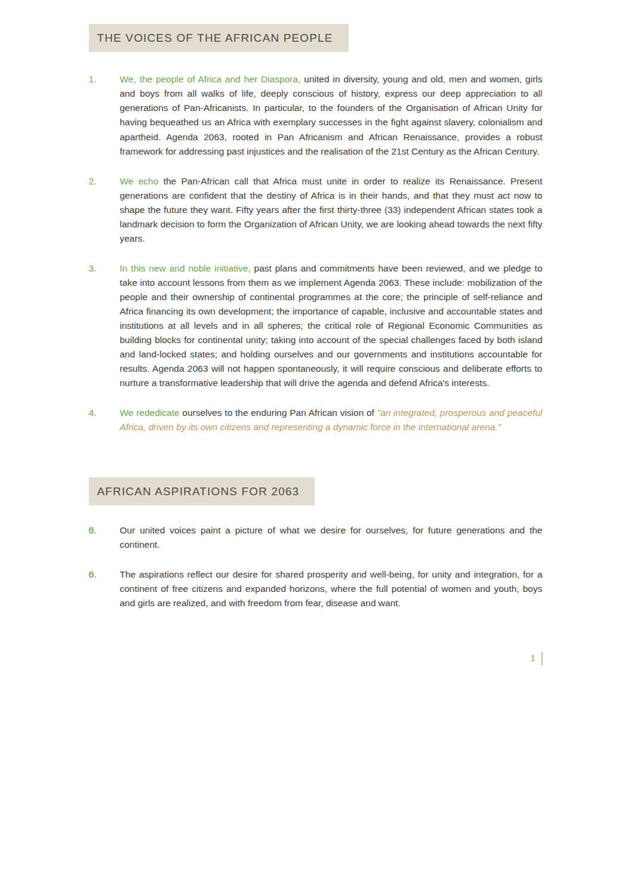The Voices of the African People
We, the people of Africa and her Diaspora, united in diversity, young and old, men and women, girls and boys from all walks of life, deeply conscious of history, express our deep appreciation to all generations of Pan-Africanists. In particular, to the founders of the Organisation of African Unity for having bequeathed us an Africa with exemplary successes in the fight against slavery, colonialism and apartheid. Agenda 2063, rooted in Pan Africanism and African Renaissance, provides a robust framework for addressing past injustices and the realisation of the 21st Century as the African Century.
We echo the Pan-African call that Africa must unite in order to realize its Renaissance. Present generations are confident that the destiny of Africa is in their hands, and that they must act now to shape the future they want. Fifty years after the first thirty-three (33) independent African states took a landmark decision to form the Organization of African Unity, we are looking ahead towards the next fifty years.
In this new and noble initiative, past plans and commitments have been reviewed, and we pledge to take into account lessons from them as we implement Agenda 2063. These include: mobilization of the people and their ownership of continental programmes at the core; the principle of self-reliance and Africa financing its own development; the importance of capable, inclusive and accountable states and institutions at all levels and in all spheres; the critical role of Regional Economic Communities as building blocks for continental unity; taking into account of the special challenges faced by both island and land-locked states; and holding ourselves and our governments and institutions accountable for results. Agenda 2063 will not happen spontaneously, it will require conscious and deliberate efforts to nurture a transformative leadership that will drive the agenda and defend Africa's interests.
We rededicate ourselves to the enduring Pan African vision of "an integrated, prosperous and peaceful Africa, driven by its own citizens and representing a dynamic force in the international arena."
African Aspirations for 2063
5. Our united voices paint a picture of what we desire for ourselves, for future generations and the continent.
6. The aspirations reflect our desire for shared prosperity and well-being, for unity and integration, for a continent of free citizens and expanded horizons, where the full potential of women and youth, boys and girls are realized, and with freedom from fear, disease and want.
1